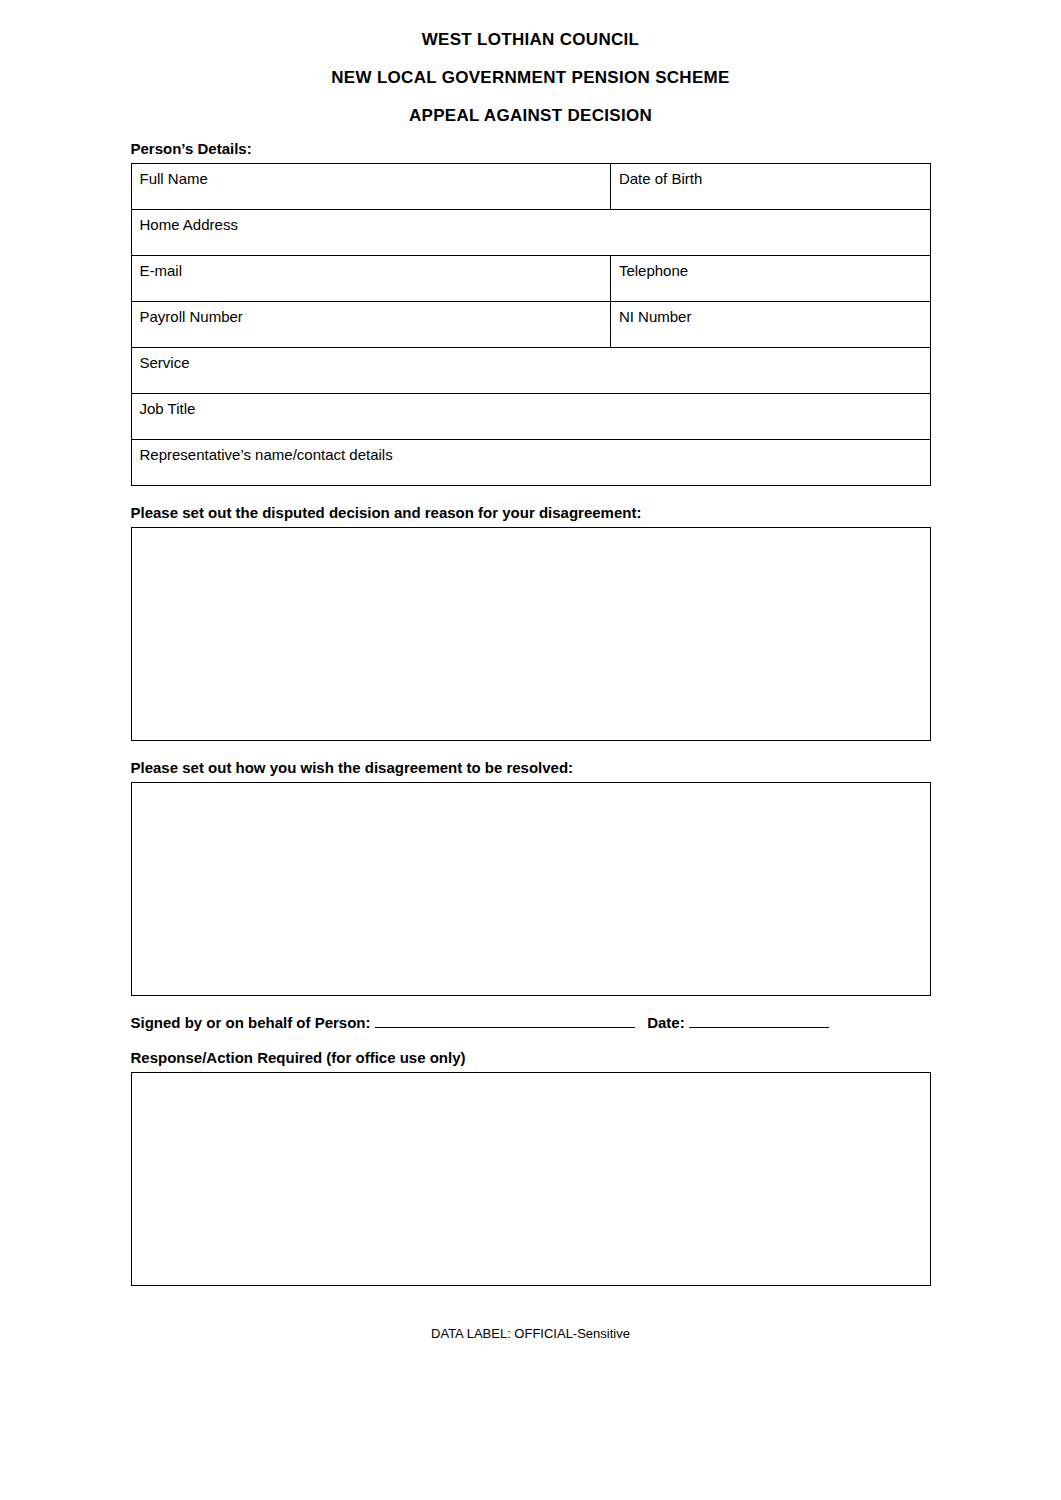WEST LOTHIAN COUNCIL
NEW LOCAL GOVERNMENT PENSION SCHEME
APPEAL AGAINST DECISION
Person’s Details:
| Full Name | Date of Birth |
| Home Address |
| E-mail | Telephone |
| Payroll Number | NI Number |
| Service |
| Job Title |
| Representative’s name/contact details |
Please set out the disputed decision and reason for your disagreement:
Please set out how you wish the disagreement to be resolved:
Signed by or on behalf of Person: Date:
Response/Action Required (for office use only)
DATA LABEL: OFFICIAL-Sensitive